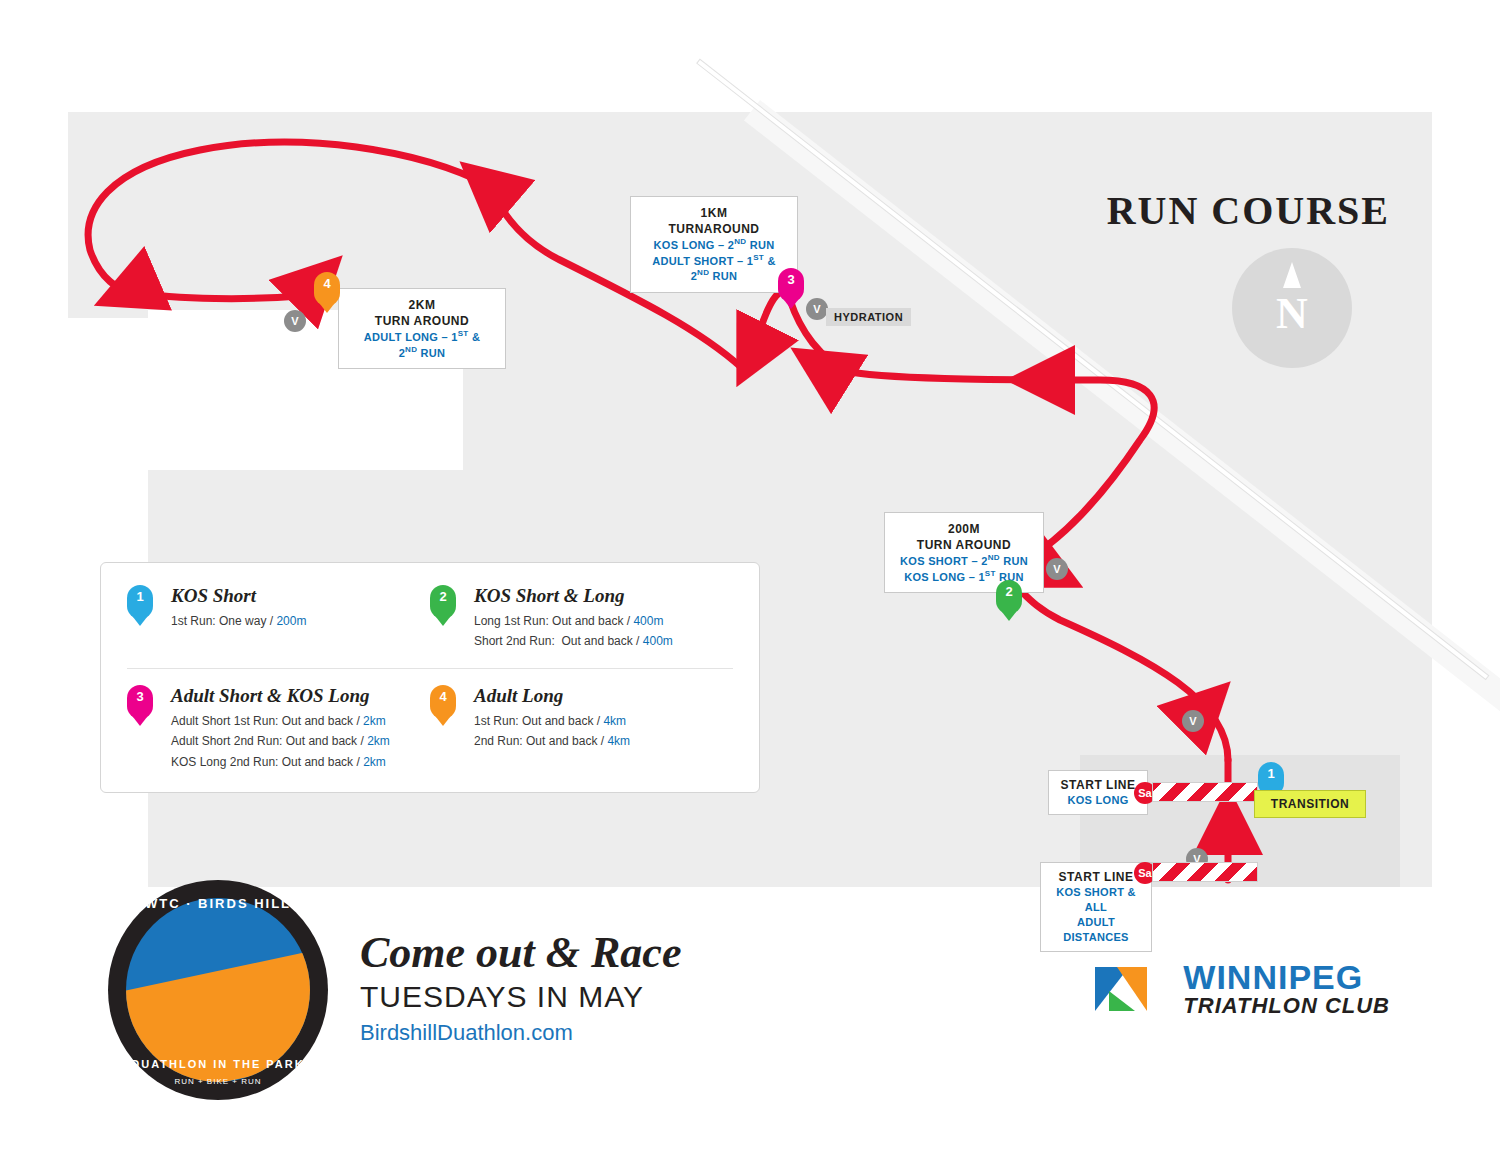RUN COURSE
N
1KM
TURNAROUND
KOS LONG – 2ND RUN
ADULT SHORT – 1ST & 2ND RUN
2KM
TURN AROUND
ADULT LONG – 1ST & 2ND RUN
200M
TURN AROUND
KOS SHORT – 2ND RUN
KOS LONG – 1ST RUN
START LINE
KOS LONG
START LINE
KOS SHORT & ALL
ADULT DISTANCES
1
2
3
4
V
V
V
V
V
Sa
Sa
HYDRATION
TRANSITION
| 1 KOS Short 1st Run: One way / 200m | 2 KOS Short & Long Long 1st Run: Out and back / 400m Short 2nd Run: Out and back / 400m |
| 3 Adult Short & KOS Long Adult Short 1st Run: Out and back / 2km Adult Short 2nd Run: Out and back / 2km KOS Long 2nd Run: Out and back / 2km | 4 Adult Long 1st Run: Out and back / 4km 2nd Run: Out and back / 4km |
WTC · BIRDS HILL
DUATHLON IN THE PARK
RUN + BIKE + RUN
Come out & Race
TUESDAYS IN MAY
BirdshillDuathlon.com
WINNIPEG
TRIATHLON CLUB